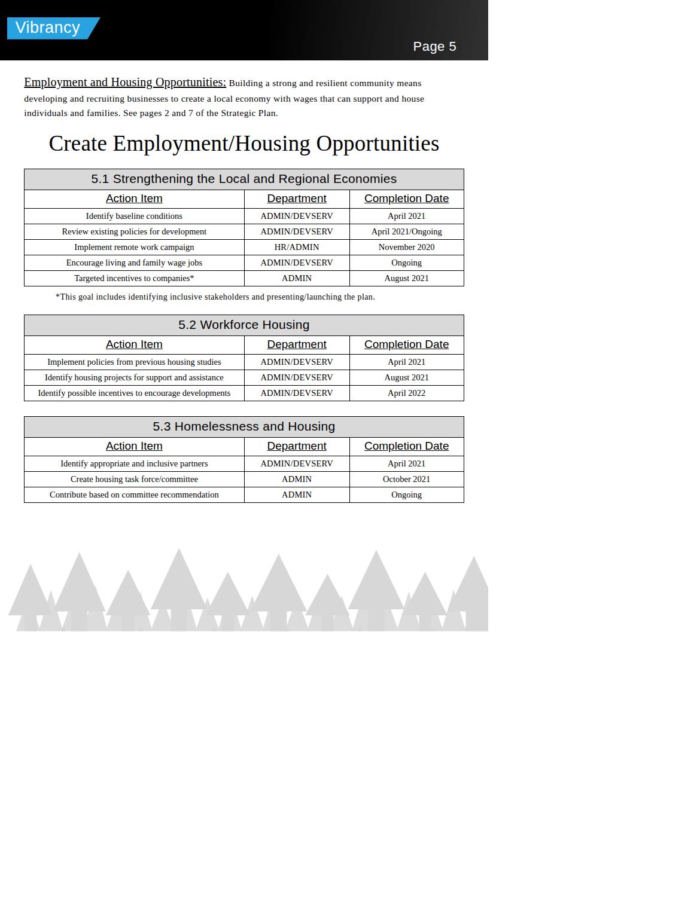Vibrancy
Page 5
Employment and Housing Opportunities: Building a strong and resilient community means developing and recruiting businesses to create a local economy with wages that can support and house individuals and families. See pages 2 and 7 of the Strategic Plan.
Create Employment/Housing Opportunities
5.1 Strengthening the Local and Regional Economies
| Action Item | Department | Completion Date |
| --- | --- | --- |
| Identify baseline conditions | ADMIN/DEVSERV | April 2021 |
| Review existing policies for development | ADMIN/DEVSERV | April 2021/Ongoing |
| Implement remote work campaign | HR/ADMIN | November 2020 |
| Encourage living and family wage jobs | ADMIN/DEVSERV | Ongoing |
| Targeted incentives to companies* | ADMIN | August 2021 |
*This goal includes identifying inclusive stakeholders and presenting/launching the plan.
5.2 Workforce Housing
| Action Item | Department | Completion Date |
| --- | --- | --- |
| Implement policies from previous housing studies | ADMIN/DEVSERV | April 2021 |
| Identify housing projects for support and assistance | ADMIN/DEVSERV | August 2021 |
| Identify possible incentives to encourage developments | ADMIN/DEVSERV | April 2022 |
5.3 Homelessness and Housing
| Action Item | Department | Completion Date |
| --- | --- | --- |
| Identify appropriate and inclusive partners | ADMIN/DEVSERV | April 2021 |
| Create housing task force/committee | ADMIN | October 2021 |
| Contribute based on committee recommendation | ADMIN | Ongoing |